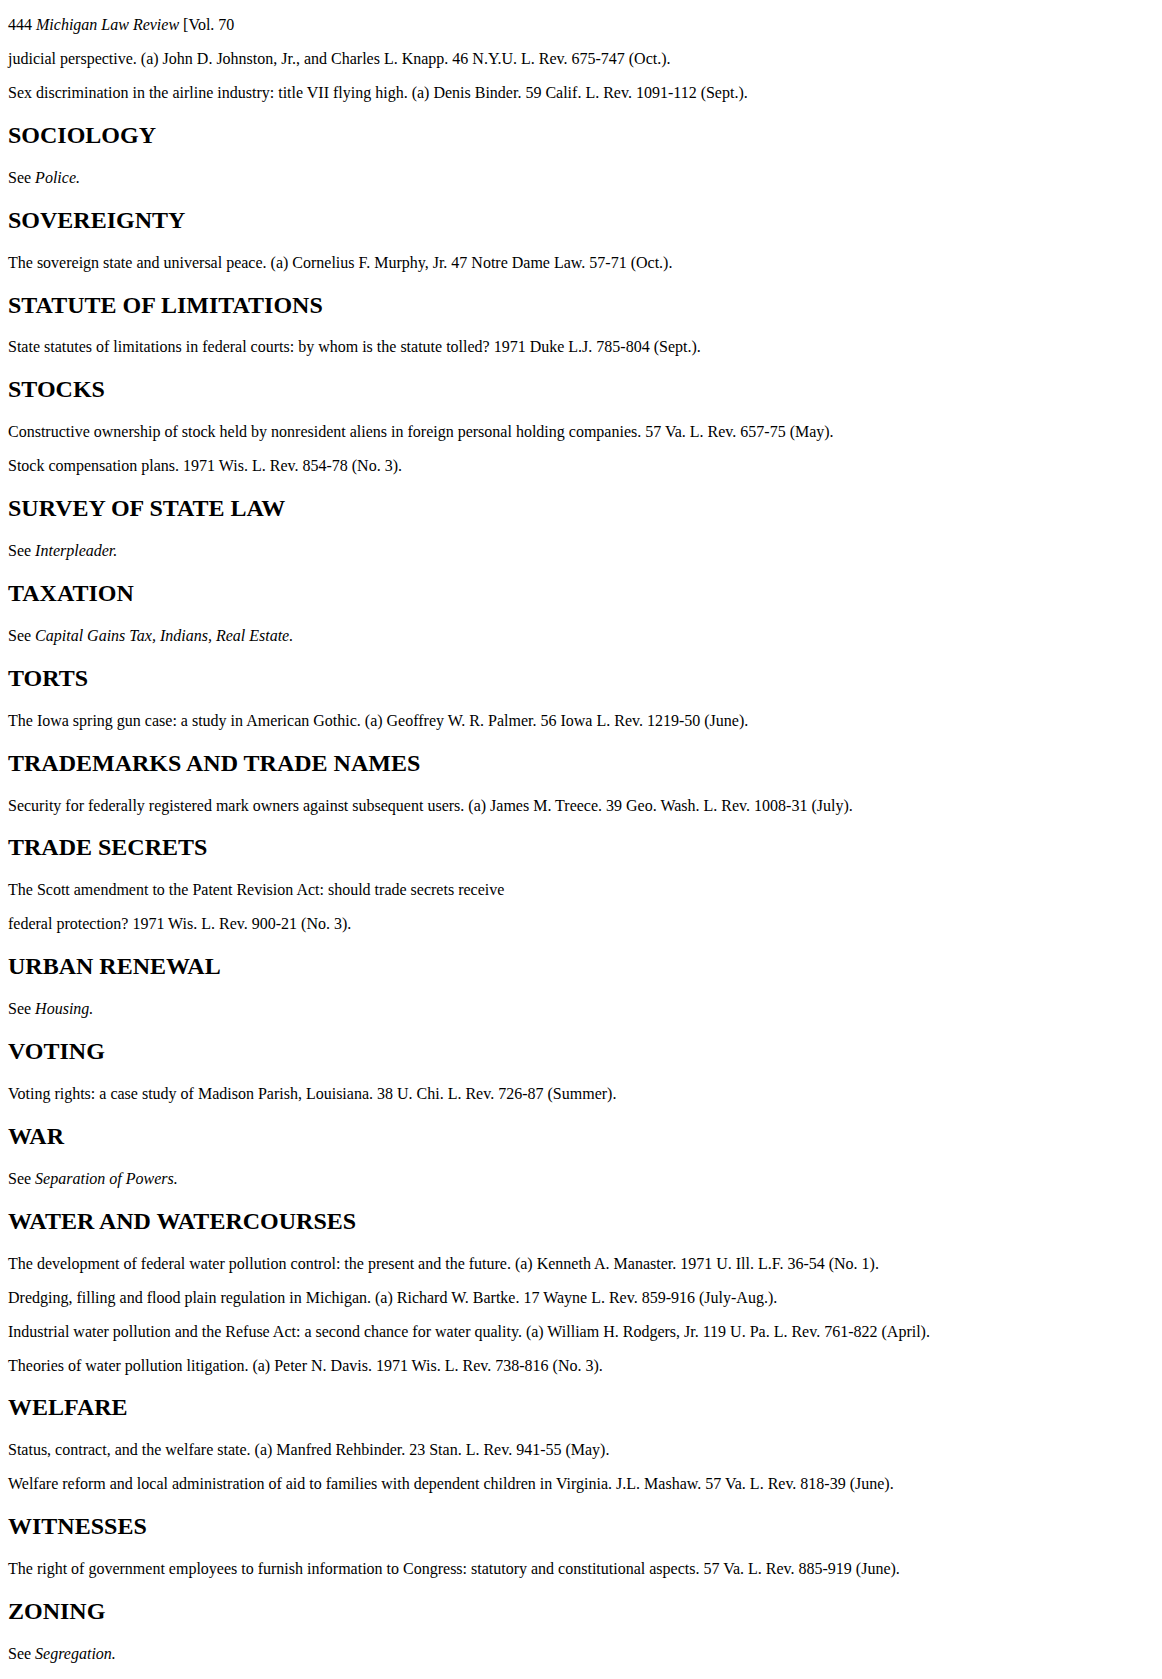444 Michigan Law Review [Vol. 70
judicial perspective. (a) John D. Johnston, Jr., and Charles L. Knapp. 46 N.Y.U. L. Rev. 675-747 (Oct.).
Sex discrimination in the airline industry: title VII flying high. (a) Denis Binder. 59 Calif. L. Rev. 1091-112 (Sept.).
SOCIOLOGY
See Police.
SOVEREIGNTY
The sovereign state and universal peace. (a) Cornelius F. Murphy, Jr. 47 Notre Dame Law. 57-71 (Oct.).
STATUTE OF LIMITATIONS
State statutes of limitations in federal courts: by whom is the statute tolled? 1971 Duke L.J. 785-804 (Sept.).
STOCKS
Constructive ownership of stock held by nonresident aliens in foreign personal holding companies. 57 Va. L. Rev. 657-75 (May).
Stock compensation plans. 1971 Wis. L. Rev. 854-78 (No. 3).
SURVEY OF STATE LAW
See Interpleader.
TAXATION
See Capital Gains Tax, Indians, Real Estate.
TORTS
The Iowa spring gun case: a study in American Gothic. (a) Geoffrey W. R. Palmer. 56 Iowa L. Rev. 1219-50 (June).
TRADEMARKS AND TRADE NAMES
Security for federally registered mark owners against subsequent users. (a) James M. Treece. 39 Geo. Wash. L. Rev. 1008-31 (July).
TRADE SECRETS
The Scott amendment to the Patent Revision Act: should trade secrets receive
federal protection? 1971 Wis. L. Rev. 900-21 (No. 3).
URBAN RENEWAL
See Housing.
VOTING
Voting rights: a case study of Madison Parish, Louisiana. 38 U. Chi. L. Rev. 726-87 (Summer).
WAR
See Separation of Powers.
WATER AND WATERCOURSES
The development of federal water pollution control: the present and the future. (a) Kenneth A. Manaster. 1971 U. Ill. L.F. 36-54 (No. 1).
Dredging, filling and flood plain regulation in Michigan. (a) Richard W. Bartke. 17 Wayne L. Rev. 859-916 (July-Aug.).
Industrial water pollution and the Refuse Act: a second chance for water quality. (a) William H. Rodgers, Jr. 119 U. Pa. L. Rev. 761-822 (April).
Theories of water pollution litigation. (a) Peter N. Davis. 1971 Wis. L. Rev. 738-816 (No. 3).
WELFARE
Status, contract, and the welfare state. (a) Manfred Rehbinder. 23 Stan. L. Rev. 941-55 (May).
Welfare reform and local administration of aid to families with dependent children in Virginia. J.L. Mashaw. 57 Va. L. Rev. 818-39 (June).
WITNESSES
The right of government employees to furnish information to Congress: statutory and constitutional aspects. 57 Va. L. Rev. 885-919 (June).
ZONING
See Segregation.